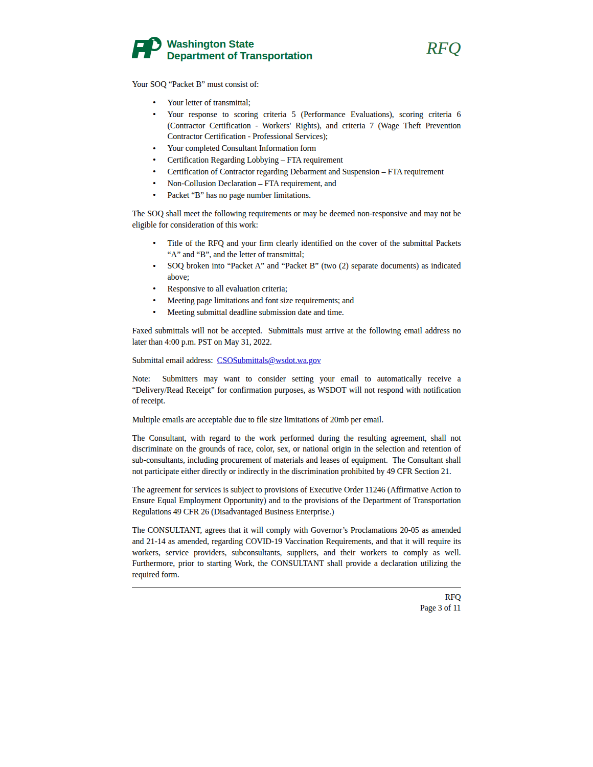Washington State
Department of Transportation
RFQ
Your SOQ “Packet B” must consist of:
Your letter of transmittal;
Your response to scoring criteria 5 (Performance Evaluations), scoring criteria 6 (Contractor Certification - Workers' Rights), and criteria 7 (Wage Theft Prevention Contractor Certification - Professional Services);
Your completed Consultant Information form
Certification Regarding Lobbying – FTA requirement
Certification of Contractor regarding Debarment and Suspension – FTA requirement
Non-Collusion Declaration – FTA requirement, and
Packet “B” has no page number limitations.
The SOQ shall meet the following requirements or may be deemed non-responsive and may not be eligible for consideration of this work:
Title of the RFQ and your firm clearly identified on the cover of the submittal Packets “A” and “B”, and the letter of transmittal;
SOQ broken into “Packet A” and “Packet B” (two (2) separate documents) as indicated above;
Responsive to all evaluation criteria;
Meeting page limitations and font size requirements; and
Meeting submittal deadline submission date and time.
Faxed submittals will not be accepted. Submittals must arrive at the following email address no later than 4:00 p.m. PST on May 31, 2022.
Submittal email address: CSOSubmittals@wsdot.wa.gov
Note: Submitters may want to consider setting your email to automatically receive a “Delivery/Read Receipt” for confirmation purposes, as WSDOT will not respond with notification of receipt.
Multiple emails are acceptable due to file size limitations of 20mb per email.
The Consultant, with regard to the work performed during the resulting agreement, shall not discriminate on the grounds of race, color, sex, or national origin in the selection and retention of sub-consultants, including procurement of materials and leases of equipment. The Consultant shall not participate either directly or indirectly in the discrimination prohibited by 49 CFR Section 21.
The agreement for services is subject to provisions of Executive Order 11246 (Affirmative Action to Ensure Equal Employment Opportunity) and to the provisions of the Department of Transportation Regulations 49 CFR 26 (Disadvantaged Business Enterprise.)
The CONSULTANT, agrees that it will comply with Governor’s Proclamations 20-05 as amended and 21-14 as amended, regarding COVID-19 Vaccination Requirements, and that it will require its workers, service providers, subconsultants, suppliers, and their workers to comply as well. Furthermore, prior to starting Work, the CONSULTANT shall provide a declaration utilizing the required form.
RFQ
Page 3 of 11